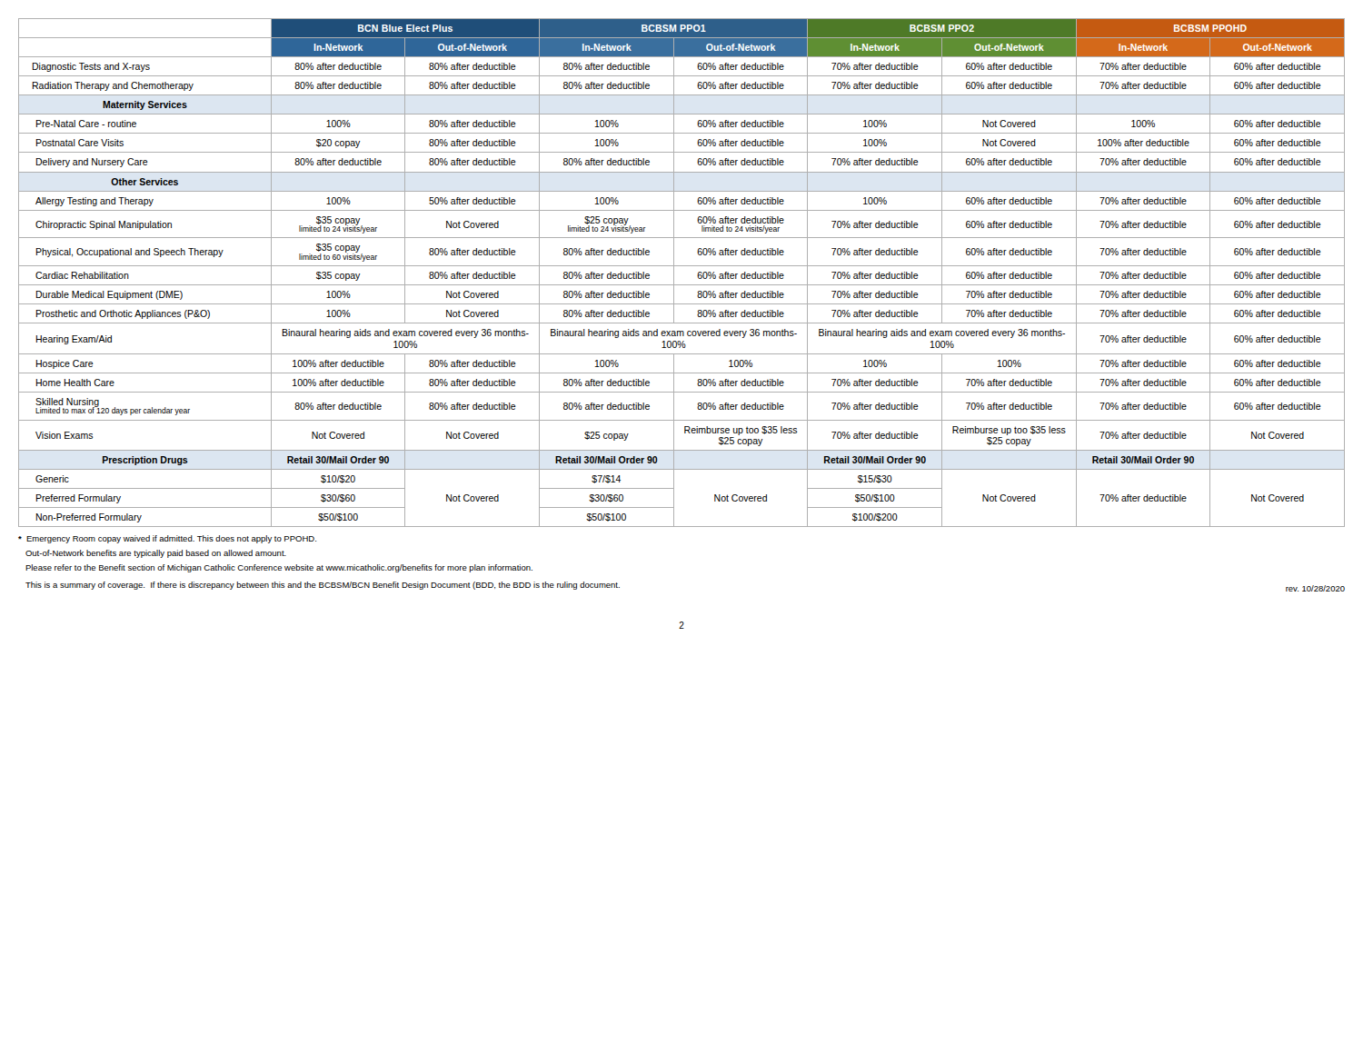| | BCN Blue Elect Plus | BCBSM PPO1 | BCBSM PPO2 | BCBSM PPOHD |
| --- | --- | --- | --- | --- |
| | In-Network | Out-of-Network | In-Network | Out-of-Network | In-Network | Out-of-Network | In-Network | Out-of-Network |
| Diagnostic Tests and X-rays | 80% after deductible | 80% after deductible | 80% after deductible | 60% after deductible | 70% after deductible | 60% after deductible | 70% after deductible | 60% after deductible |
| Radiation Therapy and Chemotherapy | 80% after deductible | 80% after deductible | 80% after deductible | 60% after deductible | 70% after deductible | 60% after deductible | 70% after deductible | 60% after deductible |
| Maternity Services | | | | | | | | |
| Pre-Natal Care - routine | 100% | 80% after deductible | 100% | 60% after deductible | 100% | Not Covered | 100% | 60% after deductible |
| Postnatal Care Visits | $20 copay | 80% after deductible | 100% | 60% after deductible | 100% | Not Covered | 100% after deductible | 60% after deductible |
| Delivery and Nursery Care | 80% after deductible | 80% after deductible | 80% after deductible | 60% after deductible | 70% after deductible | 60% after deductible | 70% after deductible | 60% after deductible |
| Other Services | | | | | | | | |
| Allergy Testing and Therapy | 100% | 50% after deductible | 100% | 60% after deductible | 100% | 60% after deductible | 70% after deductible | 60% after deductible |
| Chiropractic Spinal Manipulation | $35 copay limited to 24 visits/year | Not Covered | $25 copay limited to 24 visits/year | 60% after deductible limited to 24 visits/year | 70% after deductible | 60% after deductible | 70% after deductible | 60% after deductible |
| Physical, Occupational and Speech Therapy | $35 copay limited to 60 visits/year | 80% after deductible | 80% after deductible | 60% after deductible | 70% after deductible | 60% after deductible | 70% after deductible | 60% after deductible |
| Cardiac Rehabilitation | $35 copay | 80% after deductible | 80% after deductible | 60% after deductible | 70% after deductible | 60% after deductible | 70% after deductible | 60% after deductible |
| Durable Medical Equipment (DME) | 100% | Not Covered | 80% after deductible | 80% after deductible | 70% after deductible | 70% after deductible | 70% after deductible | 60% after deductible |
| Prosthetic and Orthotic Appliances (P&O) | 100% | Not Covered | 80% after deductible | 80% after deductible | 70% after deductible | 70% after deductible | 70% after deductible | 60% after deductible |
| Hearing Exam/Aid | Binaural hearing aids and exam covered every 36 months- 100% | Binaural hearing aids and exam covered every 36 months- 100% | Binaural hearing aids and exam covered every 36 months- 100% | 70% after deductible | 60% after deductible |
| Hospice Care | 100% after deductible | 80% after deductible | 100% | 100% | 100% | 100% | 70% after deductible | 60% after deductible |
| Home Health Care | 100% after deductible | 80% after deductible | 80% after deductible | 80% after deductible | 70% after deductible | 70% after deductible | 70% after deductible | 60% after deductible |
| Skilled Nursing Limited to max of 120 days per calendar year | 80% after deductible | 80% after deductible | 80% after deductible | 80% after deductible | 70% after deductible | 70% after deductible | 70% after deductible | 60% after deductible |
| Vision Exams | Not Covered | Not Covered | $25 copay | Reimburse up too $35 less $25 copay | 70% after deductible | Reimburse up too $35 less $25 copay | 70% after deductible | Not Covered |
| Prescription Drugs | Retail 30/Mail Order 90 | | Retail 30/Mail Order 90 | | Retail 30/Mail Order 90 | | Retail 30/Mail Order 90 | |
| Generic | $10/$20 | Not Covered | $7/$14 | Not Covered | $15/$30 | Not Covered | 70% after deductible | Not Covered |
| Preferred Formulary | $30/$60 | $30/$60 | $50/$100 |
| Non-Preferred Formulary | $50/$100 | $50/$100 | $100/$200 |
* Emergency Room copay waived if admitted. This does not apply to PPOHD.
Out-of-Network benefits are typically paid based on allowed amount.
Please refer to the Benefit section of Michigan Catholic Conference website at www.micatholic.org/benefits for more plan information.
This is a summary of coverage. If there is discrepancy between this and the BCBSM/BCN Benefit Design Document (BDD, the BDD is the ruling document.
rev. 10/28/2020
2